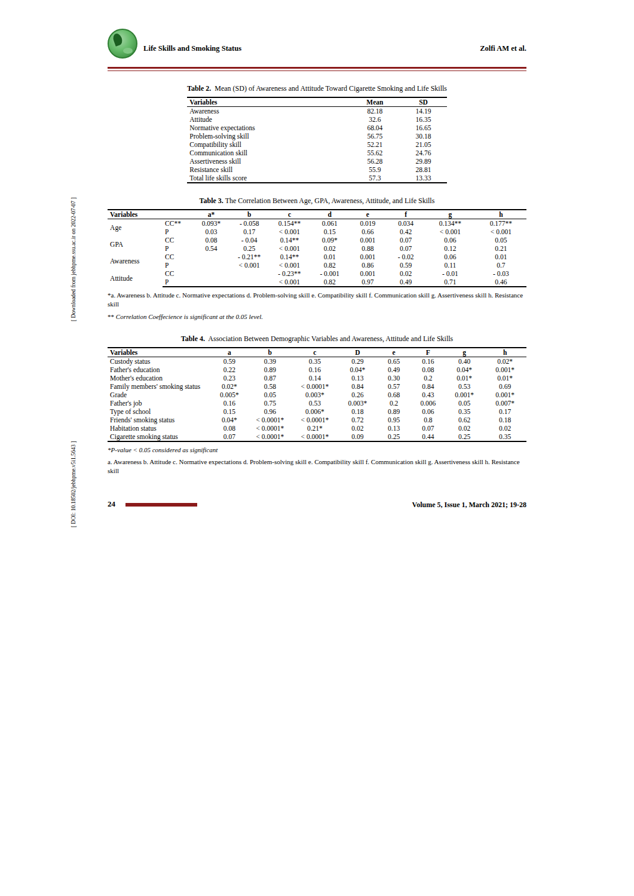[ Downloaded from jebhpme.ssu.ac.ir on 2022-07-07 ]
[ DOI: 10.18502/jebhpme.v5i1.5643 ]
Life Skills and Smoking Status
Zolfi AM et al.
Table 2. Mean (SD) of Awareness and Attitude Toward Cigarette Smoking and Life Skills
| Variables | Mean | SD |
| --- | --- | --- |
| Awareness | 82.18 | 14.19 |
| Attitude | 32.6 | 16.35 |
| Normative expectations | 68.04 | 16.65 |
| Problem-solving skill | 56.75 | 30.18 |
| Compatibility skill | 52.21 | 21.05 |
| Communication skill | 55.62 | 24.76 |
| Assertiveness skill | 56.28 | 29.89 |
| Resistance skill | 55.9 | 28.81 |
| Total life skills score | 57.3 | 13.33 |
Table 3. The Correlation Between Age, GPA, Awareness, Attitude, and Life Skills
| Variables | | a* | b | c | d | e | f | g | h |
| --- | --- | --- | --- | --- | --- | --- | --- | --- | --- |
| Age | CC** | 0.093* | - 0.058 | 0.154** | 0.061 | 0.019 | 0.034 | 0.134** | 0.177** |
| P | 0.03 | 0.17 | < 0.001 | 0.15 | 0.66 | 0.42 | < 0.001 | < 0.001 |
| GPA | CC | 0.08 | - 0.04 | 0.14** | 0.09* | 0.001 | 0.07 | 0.06 | 0.05 |
| P | 0.54 | 0.25 | < 0.001 | 0.02 | 0.88 | 0.07 | 0.12 | 0.21 |
| Awareness | CC | | - 0.21** | 0.14** | 0.01 | 0.001 | - 0.02 | 0.06 | 0.01 |
| P | | < 0.001 | < 0.001 | 0.82 | 0.86 | 0.59 | 0.11 | 0.7 |
| Attitude | CC | | | - 0.23** | - 0.001 | 0.001 | 0.02 | - 0.01 | - 0.03 |
| P | | | < 0.001 | 0.82 | 0.97 | 0.49 | 0.71 | 0.46 |
*a. Awareness b. Attitude c. Normative expectations d. Problem-solving skill e. Compatibility skill f. Communication skill g. Assertiveness skill h. Resistance skill
** Correlation Coeffecience is significant at the 0.05 level.
Table 4. Association Between Demographic Variables and Awareness, Attitude and Life Skills
| Variables | a | b | c | D | e | F | g | h |
| --- | --- | --- | --- | --- | --- | --- | --- | --- |
| Custody status | 0.59 | 0.39 | 0.35 | 0.29 | 0.65 | 0.16 | 0.40 | 0.02* |
| Father's education | 0.22 | 0.89 | 0.16 | 0.04* | 0.49 | 0.08 | 0.04* | 0.001* |
| Mother's education | 0.23 | 0.87 | 0.14 | 0.13 | 0.30 | 0.2 | 0.01* | 0.01* |
| Family members' smoking status | 0.02* | 0.58 | < 0.0001* | 0.84 | 0.57 | 0.84 | 0.53 | 0.69 |
| Grade | 0.005* | 0.05 | 0.003* | 0.26 | 0.68 | 0.43 | 0.001* | 0.001* |
| Father's job | 0.16 | 0.75 | 0.53 | 0.003* | 0.2 | 0.006 | 0.05 | 0.007* |
| Type of school | 0.15 | 0.96 | 0.006* | 0.18 | 0.89 | 0.06 | 0.35 | 0.17 |
| Friends' smoking status | 0.04* | < 0.0001* | < 0.0001* | 0.72 | 0.95 | 0.8 | 0.62 | 0.18 |
| Habitation status | 0.08 | < 0.0001* | 0.21* | 0.02 | 0.13 | 0.07 | 0.02 | 0.02 |
| Cigarette smoking status | 0.07 | < 0.0001* | < 0.0001* | 0.09 | 0.25 | 0.44 | 0.25 | 0.35 |
*P-value < 0.05 considered as significant
a. Awareness b. Attitude c. Normative expectations d. Problem-solving skill e. Compatibility skill f. Communication skill g. Assertiveness skill h. Resistance skill
24
Volume 5, Issue 1, March 2021; 19-28